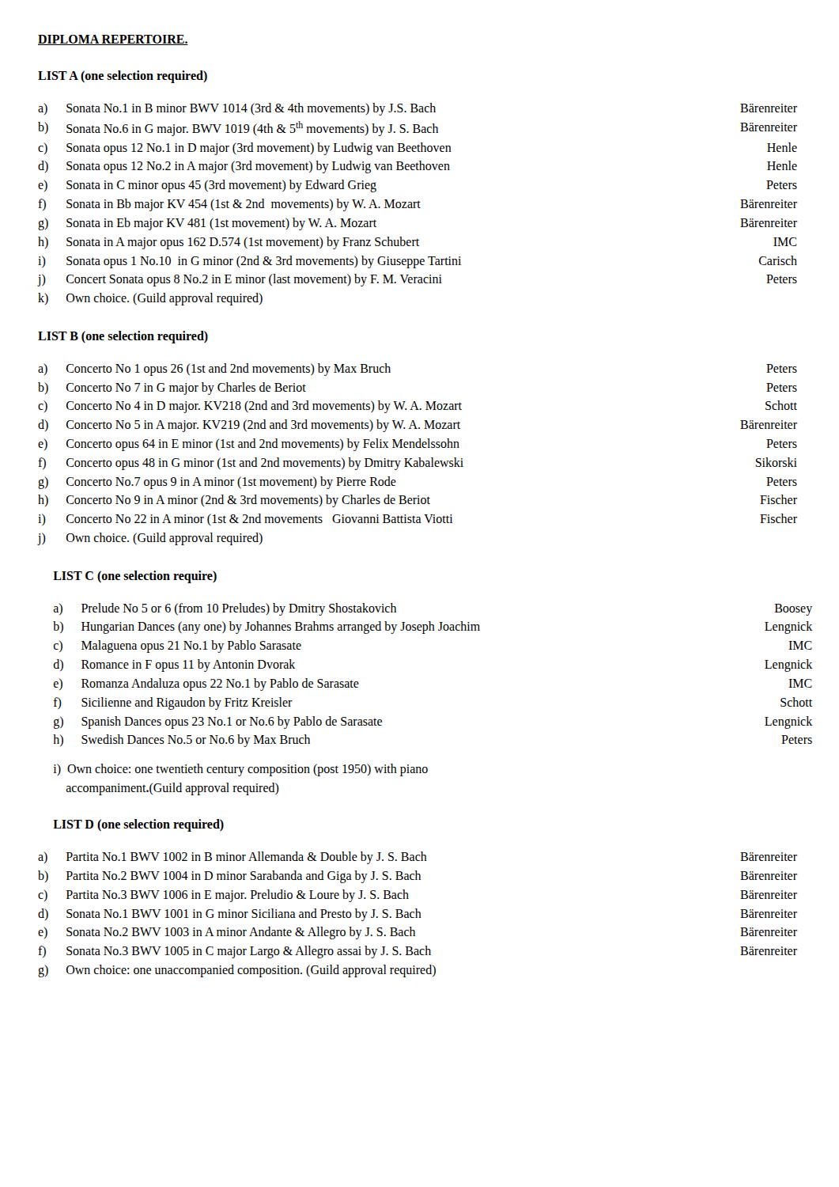DIPLOMA REPERTOIRE.
LIST A (one selection required)
| a) | Sonata No.1 in B minor BWV 1014 (3rd & 4th movements) by J.S. Bach | Bärenreiter |
| b) | Sonata No.6 in G major. BWV 1019 (4th & 5 th movements) by J. S. Bach | Bärenreiter |
| c) | Sonata opus 12 No.1 in D major (3rd movement) by Ludwig van Beethoven | Henle |
| d) | Sonata opus 12 No.2 in A major (3rd movement) by Ludwig van Beethoven | Henle |
| e) | Sonata in C minor opus 45 (3rd movement) by Edward Grieg | Peters |
| f) | Sonata in Bb major KV 454 (1st & 2nd movements) by W. A. Mozart | Bärenreiter |
| g) | Sonata in Eb major KV 481 (1st movement) by W. A. Mozart | Bärenreiter |
| h) | Sonata in A major opus 162 D.574 (1st movement) by Franz Schubert | IMC |
| i) | Sonata opus 1 No.10 in G minor (2nd & 3rd movements) by Giuseppe Tartini | Carisch |
| j) | Concert Sonata opus 8 No.2 in E minor (last movement) by F. M. Veracini | Peters |
| k) | Own choice. (Guild approval required) | |
LIST B (one selection required)
| a) | Concerto No 1 opus 26 (1st and 2nd movements) by Max Bruch | Peters |
| b) | Concerto No 7 in G major by Charles de Beriot | Peters |
| c) | Concerto No 4 in D major. KV218 (2nd and 3rd movements) by W. A. Mozart | Schott |
| d) | Concerto No 5 in A major. KV219 (2nd and 3rd movements) by W. A. Mozart | Bärenreiter |
| e) | Concerto opus 64 in E minor (1st and 2nd movements) by Felix Mendelssohn | Peters |
| f) | Concerto opus 48 in G minor (1st and 2nd movements) by Dmitry Kabalewski | Sikorski |
| g) | Concerto No.7 opus 9 in A minor (1st movement) by Pierre Rode | Peters |
| h) | Concerto No 9 in A minor (2nd & 3rd movements) by Charles de Beriot | Fischer |
| i) | Concerto No 22 in A minor (1st & 2nd movements Giovanni Battista Viotti | Fischer |
| j) | Own choice. (Guild approval required) | |
LIST C (one selection require)
| a) | Prelude No 5 or 6 (from 10 Preludes) by Dmitry Shostakovich | Boosey |
| b) | Hungarian Dances (any one) by Johannes Brahms arranged by Joseph Joachim | Lengnick |
| c) | Malaguena opus 21 No.1 by Pablo Sarasate | IMC |
| d) | Romance in F opus 11 by Antonin Dvorak | Lengnick |
| e) | Romanza Andaluza opus 22 No.1 by Pablo de Sarasate | IMC |
| f) | Sicilienne and Rigaudon by Fritz Kreisler | Schott |
| g) | Spanish Dances opus 23 No.1 or No.6 by Pablo de Sarasate | Lengnick |
| h) | Swedish Dances No.5 or No.6 by Max Bruch | Peters |
i) Own choice: one twentieth century composition (post 1950) with piano
accompaniment.(Guild approval required)
LIST D (one selection required)
| a) | Partita No.1 BWV 1002 in B minor Allemanda & Double by J. S. Bach | Bärenreiter |
| b) | Partita No.2 BWV 1004 in D minor Sarabanda and Giga by J. S. Bach | Bärenreiter |
| c) | Partita No.3 BWV 1006 in E major. Preludio & Loure by J. S. Bach | Bärenreiter |
| d) | Sonata No.1 BWV 1001 in G minor Siciliana and Presto by J. S. Bach | Bärenreiter |
| e) | Sonata No.2 BWV 1003 in A minor Andante & Allegro by J. S. Bach | Bärenreiter |
| f) | Sonata No.3 BWV 1005 in C major Largo & Allegro assai by J. S. Bach | Bärenreiter |
| g) | Own choice: one unaccompanied composition. (Guild approval required) | |